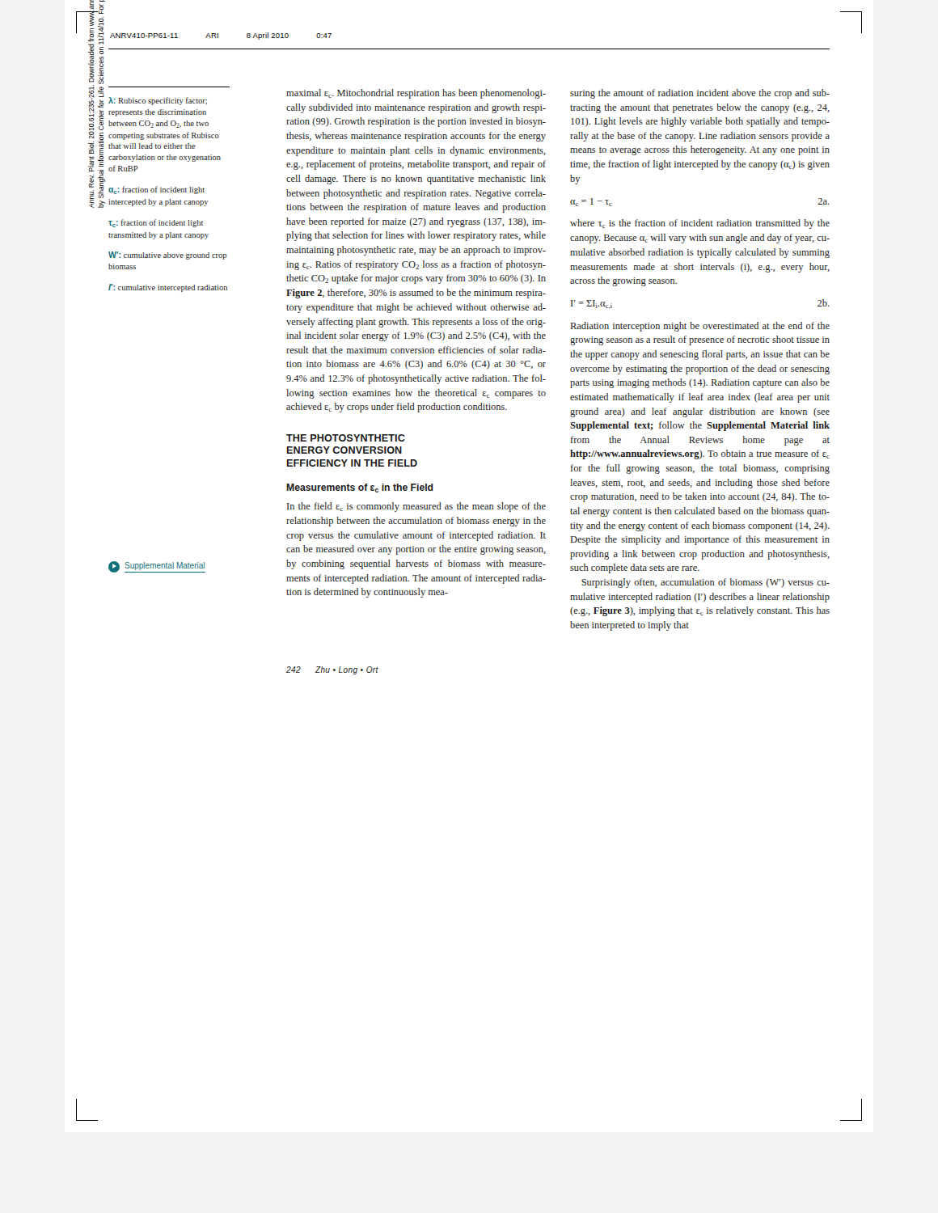ANRV410-PP61-11 ARI 8 April 2010 0:47
Annu. Rev. Plant Biol. 2010.61:235-261. Downloaded from www.annualreviews.org
by Shanghai Information Center for Life Sciences on 11/14/10. For personal use only.
λ: Rubisco specificity factor; represents the discrimination between CO2 and O2, the two competing substrates of Rubisco that will lead to either the carboxylation or the oxygenation of RuBP
αc: fraction of incident light intercepted by a plant canopy
τc: fraction of incident light transmitted by a plant canopy
W′: cumulative above ground crop biomass
I′: cumulative intercepted radiation
Supplemental Material
maximal εc. Mitochondrial respiration has been phenomenologically subdivided into maintenance respiration and growth respiration (99). Growth respiration is the portion invested in biosynthesis, whereas maintenance respiration accounts for the energy expenditure to maintain plant cells in dynamic environments, e.g., replacement of proteins, metabolite transport, and repair of cell damage. There is no known quantitative mechanistic link between photosynthetic and respiration rates. Negative correlations between the respiration of mature leaves and production have been reported for maize (27) and ryegrass (137, 138), implying that selection for lines with lower respiratory rates, while maintaining photosynthetic rate, may be an approach to improving εc. Ratios of respiratory CO2 loss as a fraction of photosynthetic CO2 uptake for major crops vary from 30% to 60% (3). In Figure 2, therefore, 30% is assumed to be the minimum respiratory expenditure that might be achieved without otherwise adversely affecting plant growth. This represents a loss of the original incident solar energy of 1.9% (C3) and 2.5% (C4), with the result that the maximum conversion efficiencies of solar radiation into biomass are 4.6% (C3) and 6.0% (C4) at 30 °C, or 9.4% and 12.3% of photosynthetically active radiation. The following section examines how the theoretical εc compares to achieved εc by crops under field production conditions.
THE PHOTOSYNTHETIC
ENERGY CONVERSION
EFFICIENCY IN THE FIELD
Measurements of εc in the Field
In the field εc is commonly measured as the mean slope of the relationship between the accumulation of biomass energy in the crop versus the cumulative amount of intercepted radiation. It can be measured over any portion or the entire growing season, by combining sequential harvests of biomass with measurements of intercepted radiation. The amount of intercepted radiation is determined by continuously mea-
suring the amount of radiation incident above the crop and subtracting the amount that penetrates below the canopy (e.g., 24, 101). Light levels are highly variable both spatially and temporally at the base of the canopy. Line radiation sensors provide a means to average across this heterogeneity. At any one point in time, the fraction of light intercepted by the canopy (αc) is given by
αc = 1 − τc 2a.
where τc is the fraction of incident radiation transmitted by the canopy. Because αc will vary with sun angle and day of year, cumulative absorbed radiation is typically calculated by summing measurements made at short intervals (i), e.g., every hour, across the growing season.
I′ = ΣIi.αc,i 2b.
Radiation interception might be overestimated at the end of the growing season as a result of presence of necrotic shoot tissue in the upper canopy and senescing floral parts, an issue that can be overcome by estimating the proportion of the dead or senescing parts using imaging methods (14). Radiation capture can also be estimated mathematically if leaf area index (leaf area per unit ground area) and leaf angular distribution are known (see Supplemental text; follow the Supplemental Material link from the Annual Reviews home page at http://www.annualreviews.org). To obtain a true measure of εc for the full growing season, the total biomass, comprising leaves, stem, root, and seeds, and including those shed before crop maturation, need to be taken into account (24, 84). The total energy content is then calculated based on the biomass quantity and the energy content of each biomass component (14, 24). Despite the simplicity and importance of this measurement in providing a link between crop production and photosynthesis, such complete data sets are rare.
Surprisingly often, accumulation of biomass (W′) versus cumulative intercepted radiation (I′) describes a linear relationship (e.g., Figure 3), implying that εc is relatively constant. This has been interpreted to imply that
242 Zhu • Long • Ort